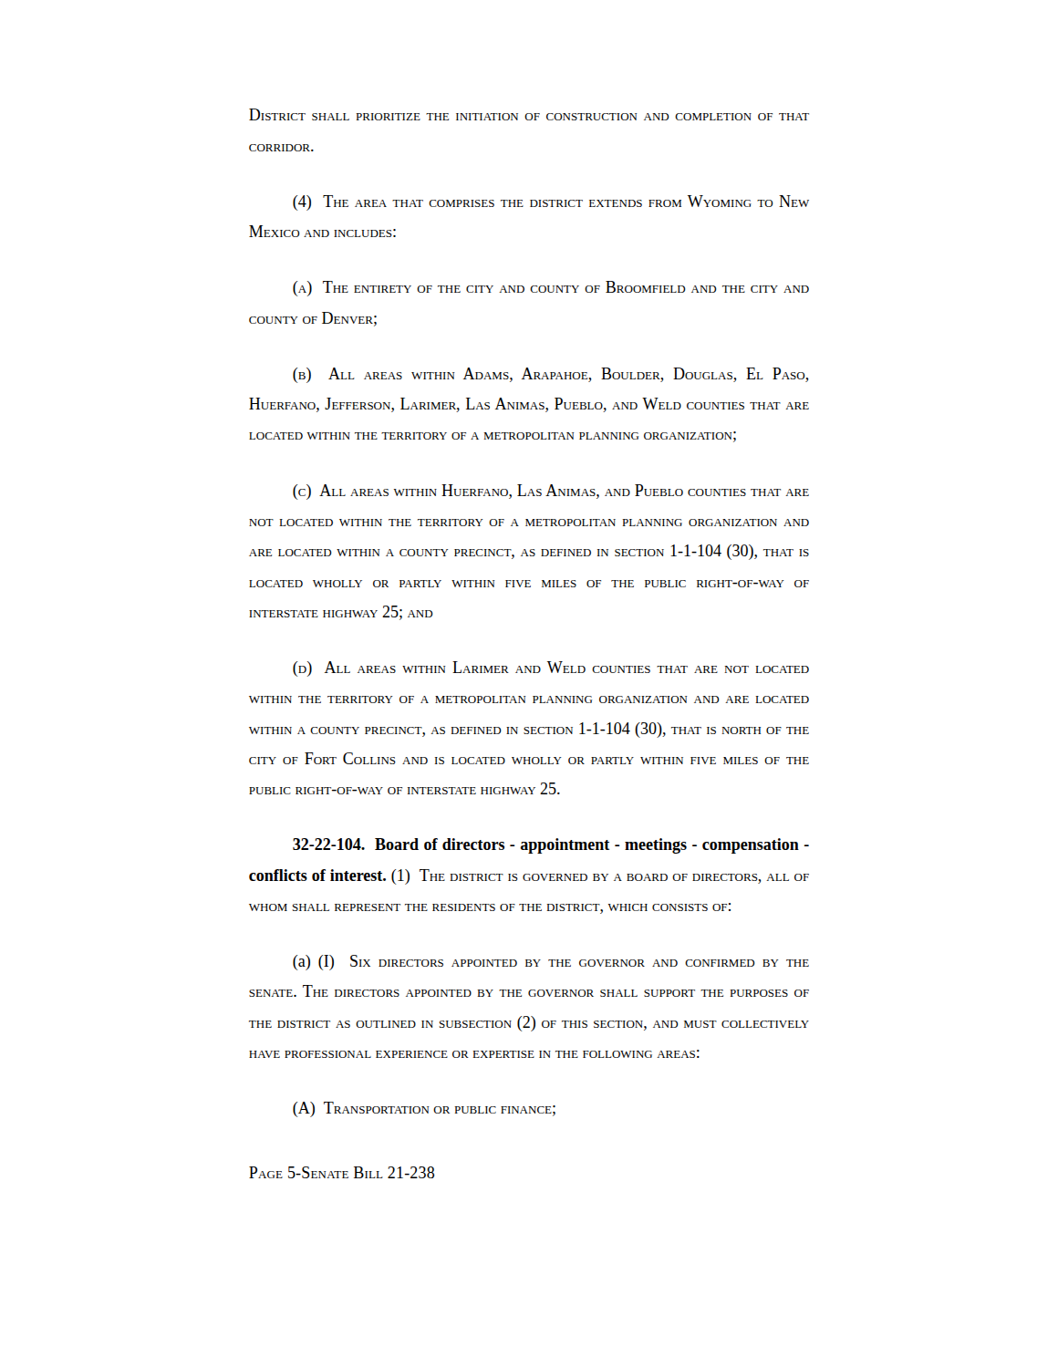District shall prioritize the initiation of construction and completion of that corridor.
(4) The area that comprises the district extends from Wyoming to New Mexico and includes:
(a) The entirety of the city and county of Broomfield and the city and county of Denver;
(b) All areas within Adams, Arapahoe, Boulder, Douglas, El Paso, Huerfano, Jefferson, Larimer, Las Animas, Pueblo, and Weld counties that are located within the territory of a metropolitan planning organization;
(c) All areas within Huerfano, Las Animas, and Pueblo counties that are not located within the territory of a metropolitan planning organization and are located within a county precinct, as defined in section 1-1-104 (30), that is located wholly or partly within five miles of the public right-of-way of interstate highway 25; and
(d) All areas within Larimer and Weld counties that are not located within the territory of a metropolitan planning organization and are located within a county precinct, as defined in section 1-1-104 (30), that is north of the city of Fort Collins and is located wholly or partly within five miles of the public right-of-way of interstate highway 25.
32-22-104. Board of directors - appointment - meetings - compensation - conflicts of interest. (1) The district is governed by a board of directors, all of whom shall represent the residents of the district, which consists of:
(a) (I) Six directors appointed by the governor and confirmed by the senate. The directors appointed by the governor shall support the purposes of the district as outlined in subsection (2) of this section, and must collectively have professional experience or expertise in the following areas:
(A) Transportation or public finance;
Page 5-Senate Bill 21-238